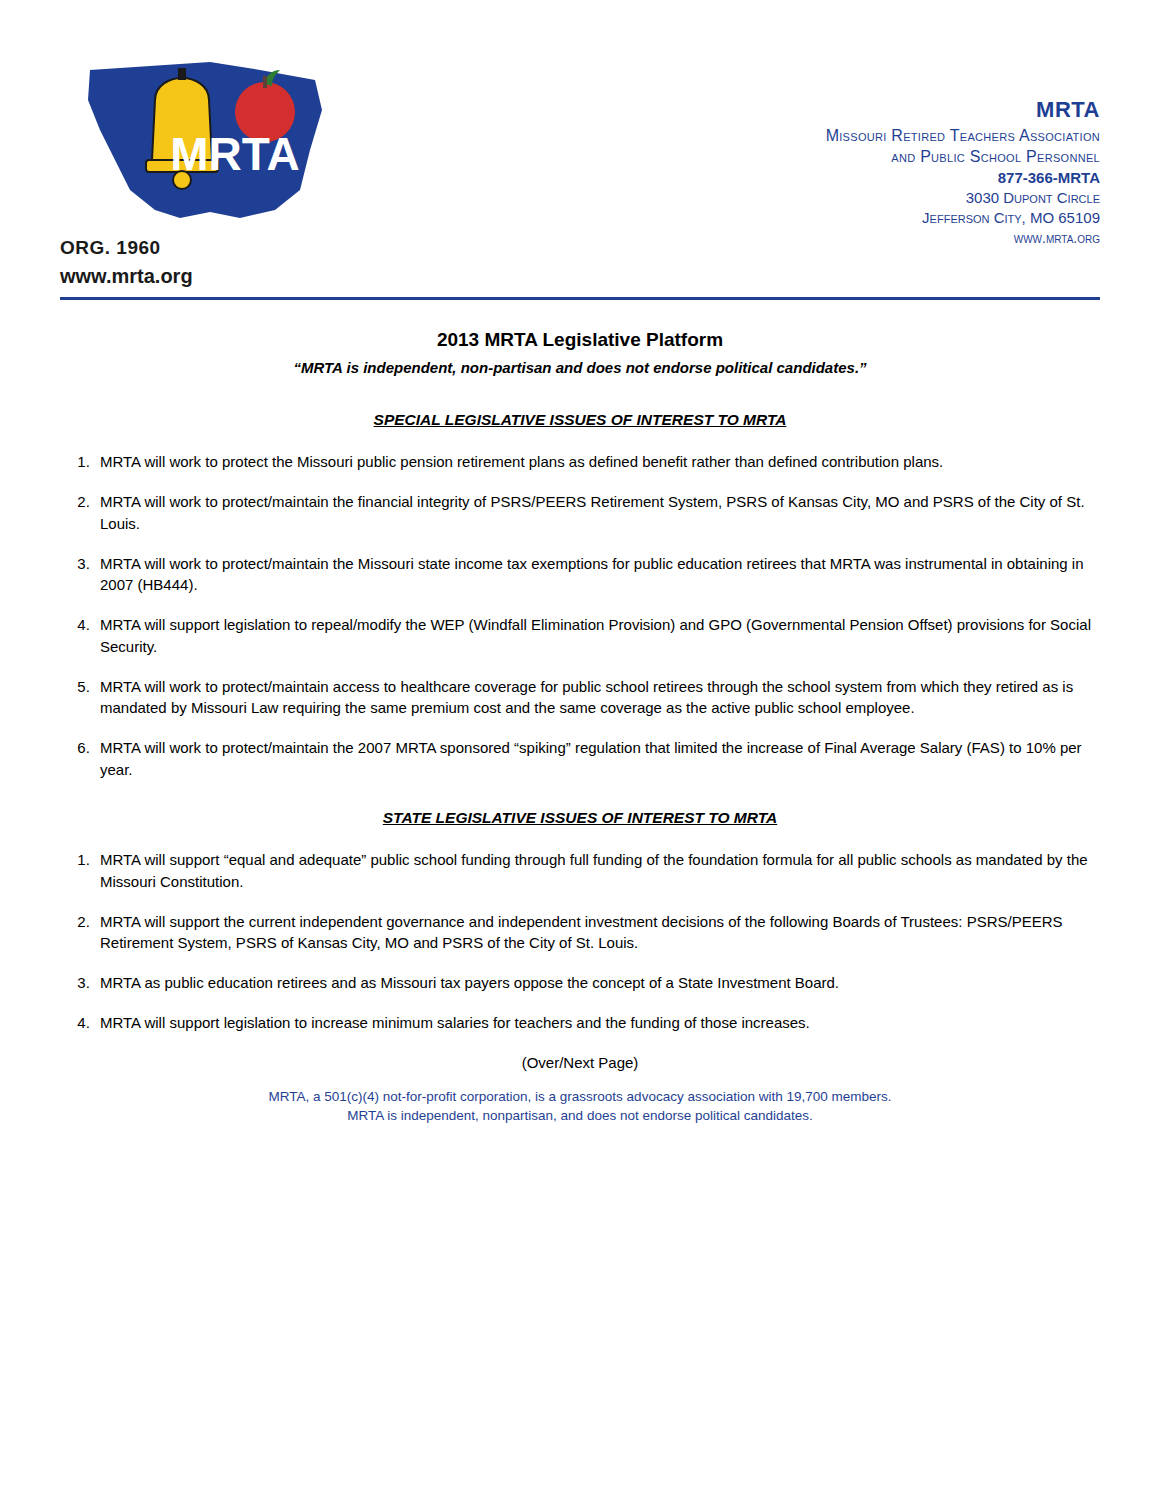MRTA
ORG. 1960 www.mrta.org
MRTA
Missouri Retired Teachers Association
and Public School Personnel
877-366-MRTA
3030 Dupont Circle
Jefferson City, MO 65109
www.mrta.org
2013 MRTA Legislative Platform
“MRTA is independent, non-partisan and does not endorse political candidates.”
SPECIAL LEGISLATIVE ISSUES OF INTEREST TO MRTA
MRTA will work to protect the Missouri public pension retirement plans as defined benefit rather than defined contribution plans.
MRTA will work to protect/maintain the financial integrity of PSRS/PEERS Retirement System, PSRS of Kansas City, MO and PSRS of the City of St. Louis.
MRTA will work to protect/maintain the Missouri state income tax exemptions for public education retirees that MRTA was instrumental in obtaining in 2007 (HB444).
MRTA will support legislation to repeal/modify the WEP (Windfall Elimination Provision) and GPO (Governmental Pension Offset) provisions for Social Security.
MRTA will work to protect/maintain access to healthcare coverage for public school retirees through the school system from which they retired as is mandated by Missouri Law requiring the same premium cost and the same coverage as the active public school employee.
MRTA will work to protect/maintain the 2007 MRTA sponsored “spiking” regulation that limited the increase of Final Average Salary (FAS) to 10% per year.
STATE LEGISLATIVE ISSUES OF INTEREST TO MRTA
MRTA will support “equal and adequate” public school funding through full funding of the foundation formula for all public schools as mandated by the Missouri Constitution.
MRTA will support the current independent governance and independent investment decisions of the following Boards of Trustees: PSRS/PEERS Retirement System, PSRS of Kansas City, MO and PSRS of the City of St. Louis.
MRTA as public education retirees and as Missouri tax payers oppose the concept of a State Investment Board.
MRTA will support legislation to increase minimum salaries for teachers and the funding of those increases.
(Over/Next Page)
MRTA, a 501(c)(4) not-for-profit corporation, is a grassroots advocacy association with 19,700 members.
MRTA is independent, nonpartisan, and does not endorse political candidates.